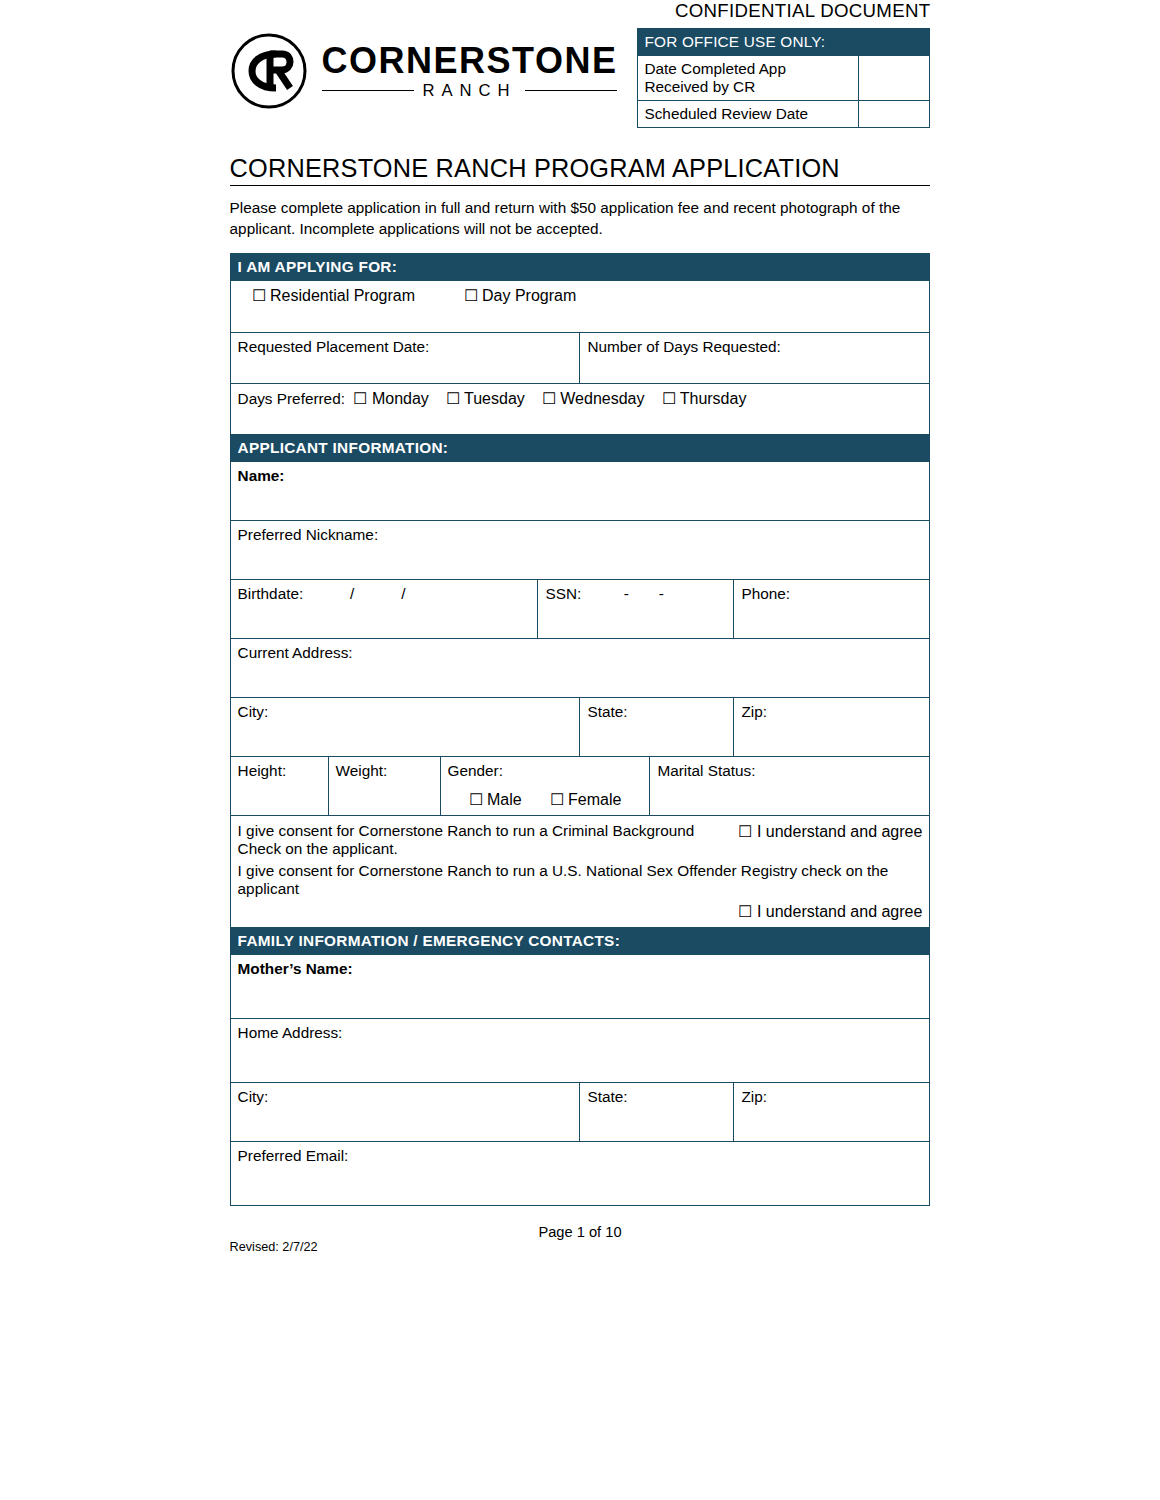CONFIDENTIAL DOCUMENT
CORNERSTONE
RANCH
| FOR OFFICE USE ONLY: |
| --- |
| Date Completed App Received by CR | |
| Scheduled Review Date | |
CORNERSTONE RANCH PROGRAM APPLICATION
Please complete application in full and return with $50 application fee and recent photograph of the applicant. Incomplete applications will not be accepted.
| I AM APPLYING FOR: |
| --- |
| ☐ Residential Program ☐ Day Program |
| Requested Placement Date: | Number of Days Requested: |
| Days Preferred: ☐ Monday ☐ Tuesday ☐ Wednesday ☐ Thursday |
| APPLICANT INFORMATION: |
| Name: |
| Preferred Nickname: |
| Birthdate: / / | SSN: - - | Phone: |
| Current Address: |
| City: | State: | Zip: |
| Height: | Weight: | Gender: ☐ Male ☐ Female | Marital Status: |
| I give consent for Cornerstone Ranch to run a Criminal Background Check on the applicant. ☐ I understand and agree I give consent for Cornerstone Ranch to run a U.S. National Sex Offender Registry check on the applicant ☐ I understand and agree |
| FAMILY INFORMATION / EMERGENCY CONTACTS: |
| Mother’s Name: |
| Home Address: |
| City: | State: | Zip: |
| Preferred Email: |
Page 1 of 10
Revised: 2/7/22